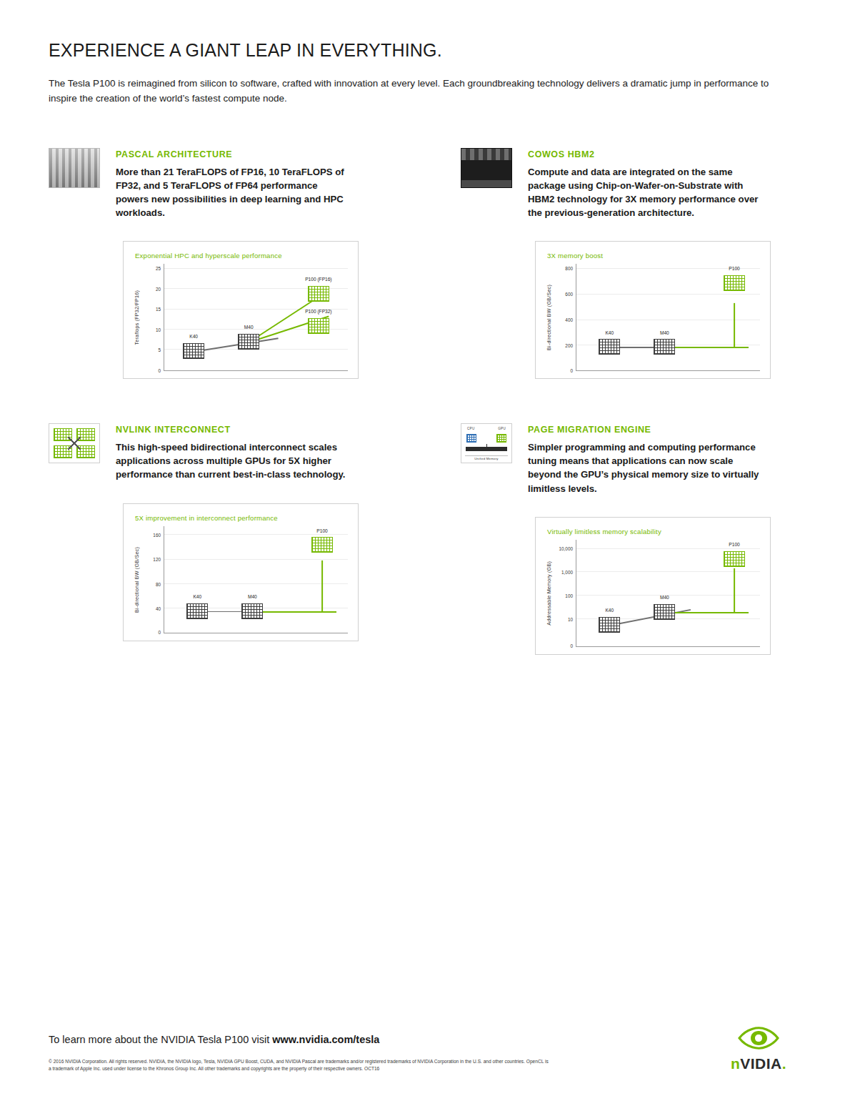Experience a giant leap in everything.
The Tesla P100 is reimagined from silicon to software, crafted with innovation at every level. Each groundbreaking technology delivers a dramatic jump in performance to inspire the creation of the world’s fastest compute node.
Pascal Architecture
More than 21 TeraFLOPS of FP16, 10 TeraFLOPS of FP32, and 5 TeraFLOPS of FP64 performance powers new possibilities in deep learning and HPC workloads.
Exponential HPC and hyperscale performance
Teraflops (FP32/FP16)
25 20 15 10 5 0
K40
M40
P100 (FP32)
P100 (FP16)
CoWoS HBM2
Compute and data are integrated on the same package using Chip-on-Wafer-on-Substrate with HBM2 technology for 3X memory performance over the previous-generation architecture.
3X memory boost
Bi-directional BW (GB/Sec)
800 600 400 200 0
K40
M40
P100
NVLink Interconnect
This high-speed bidirectional interconnect scales applications across multiple GPUs for 5X higher performance than current best-in-class technology.
5X improvement in interconnect performance
Bi-directional BW (GB/Sec)
160 120 80 40 0
K40
M40
P100
CPU GPU
Unified Memory
Page Migration Engine
Simpler programming and computing performance tuning means that applications can now scale beyond the GPU’s physical memory size to virtually limitless levels.
Virtually limitless memory scalability
Addressable Memory (GB)
10,000 1,000 100 10 0
K40
M40
P100
To learn more about the NVIDIA Tesla P100 visit www.nvidia.com/tesla
© 2016 NVIDIA Corporation. All rights reserved. NVIDIA, the NVIDIA logo, Tesla, NVIDIA GPU Boost, CUDA, and NVIDIA Pascal are trademarks and/or registered trademarks of NVIDIA Corporation in the U.S. and other countries. OpenCL is a trademark of Apple Inc. used under license to the Khronos Group Inc. All other trademarks and copyrights are the property of their respective owners. OCT16
n VIDIA.